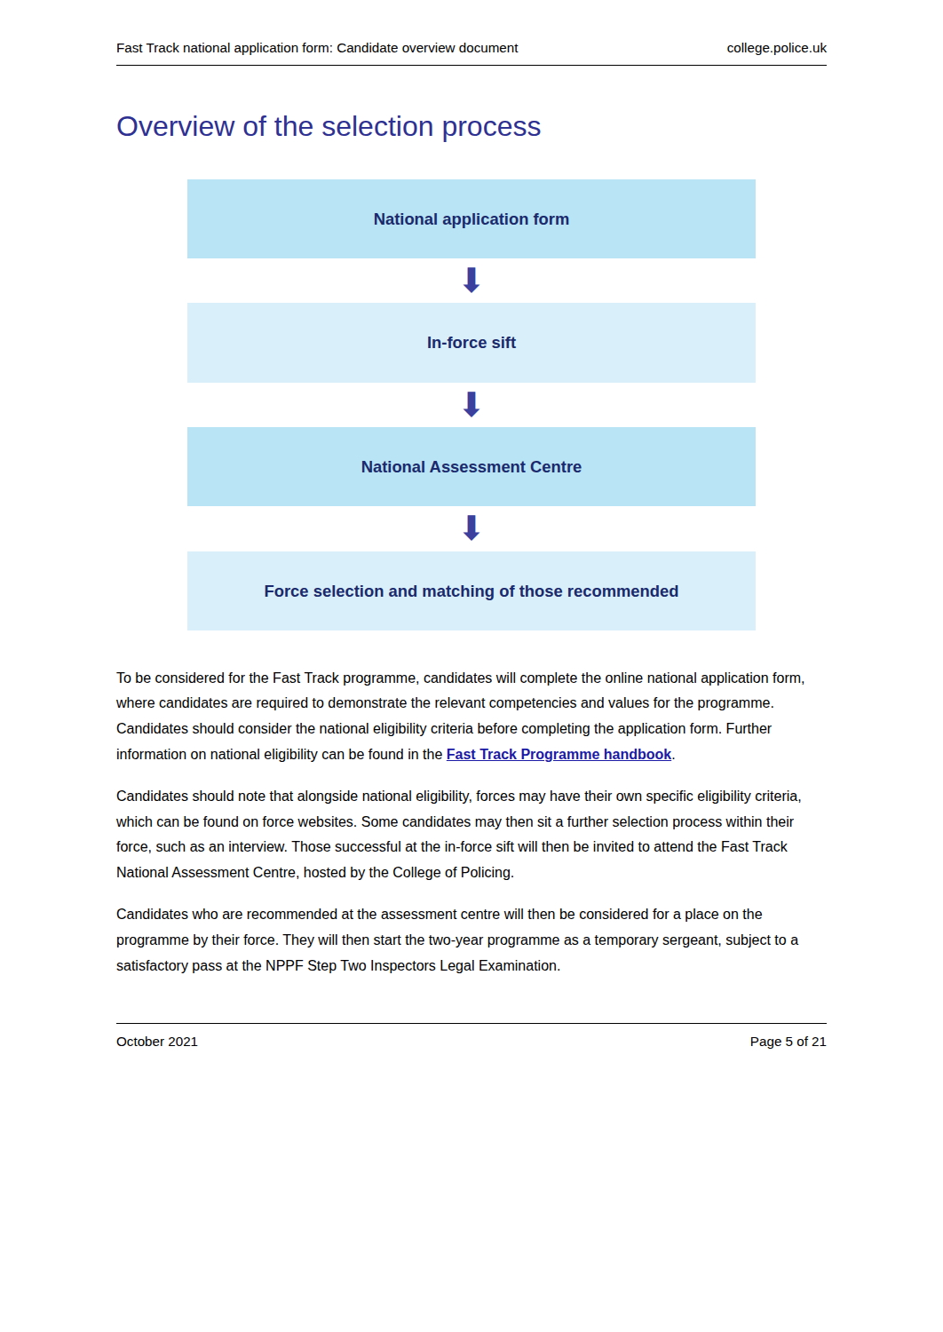Fast Track national application form: Candidate overview document college.police.uk
Overview of the selection process
National application form
⬇
In-force sift
⬇
National Assessment Centre
⬇
Force selection and matching of those recommended
To be considered for the Fast Track programme, candidates will complete the online national application form, where candidates are required to demonstrate the relevant competencies and values for the programme. Candidates should consider the national eligibility criteria before completing the application form. Further information on national eligibility can be found in the Fast Track Programme handbook.
Candidates should note that alongside national eligibility, forces may have their own specific eligibility criteria, which can be found on force websites. Some candidates may then sit a further selection process within their force, such as an interview. Those successful at the in-force sift will then be invited to attend the Fast Track National Assessment Centre, hosted by the College of Policing.
Candidates who are recommended at the assessment centre will then be considered for a place on the programme by their force. They will then start the two-year programme as a temporary sergeant, subject to a satisfactory pass at the NPPF Step Two Inspectors Legal Examination.
October 2021 Page 5 of 21